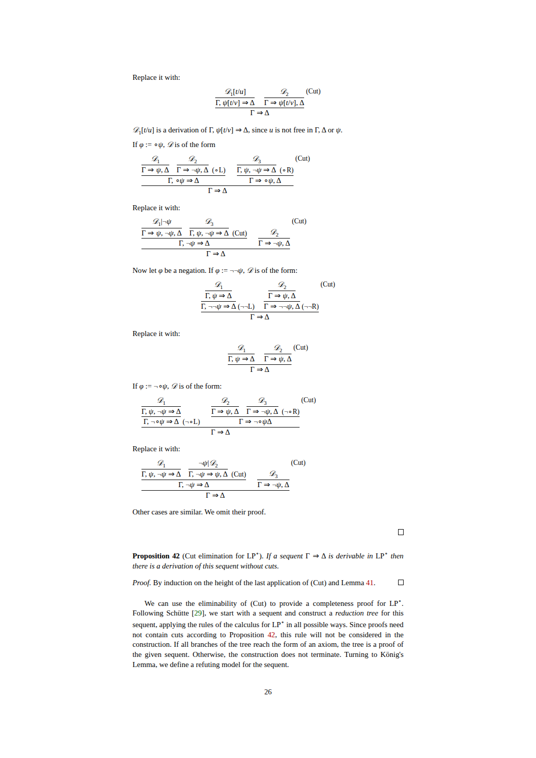Replace it with:
𝒟1[t/u] Γ, ψ[t/v] ⇒ Δ 𝒟2 Γ ⇒ ψ[t/v], Δ Γ ⇒ Δ (Cut)
𝒟1[t/u] is a derivation of Γ, ψ[t/v] ⇒ Δ, since u is not free in Γ, Δ or ψ.
If φ := ∘ψ, 𝒟 is of the form
𝒟1 Γ ⇒ ψ, Δ 𝒟2 Γ ⇒ ¬ψ, Δ (∘L) Γ, ∘ψ ⇒ Δ 𝒟3 Γ, ψ, ¬ψ ⇒ Δ (∘R) Γ ⇒ ∘ψ, Δ Γ ⇒ Δ (Cut)
Replace it with:
𝒟1|¬ψ Γ ⇒ ψ, ¬ψ, Δ 𝒟3 Γ, ψ, ¬ψ ⇒ Δ (Cut) Γ, ¬ψ ⇒ Δ 𝒟2 Γ ⇒ ¬ψ, Δ Γ ⇒ Δ (Cut)
Now let φ be a negation. If φ := ¬¬ψ, 𝒟 is of the form:
𝒟1 Γ, ψ ⇒ Δ Γ, ¬¬ψ ⇒ Δ (¬¬L) 𝒟2 Γ ⇒ ψ, Δ Γ ⇒ ¬¬ψ, Δ (¬¬R) Γ ⇒ Δ (Cut)
Replace it with:
𝒟1 Γ, ψ ⇒ Δ 𝒟2 Γ ⇒ ψ, Δ Γ ⇒ Δ (Cut)
If φ := ¬∘ψ, 𝒟 is of the form:
𝒟1 Γ, ψ, ¬ψ ⇒ Δ Γ, ¬∘ψ ⇒ Δ (¬∘L) 𝒟2 Γ ⇒ ψ, Δ 𝒟3 Γ ⇒ ¬ψ, Δ (¬∘R) Γ ⇒ ¬∘ψ Δ Γ ⇒ Δ (Cut)
Replace it with:
𝒟1 Γ, ψ, ¬ψ ⇒ Δ ¬ψ|𝒟2 Γ, ¬ψ ⇒ ψ, Δ (Cut) Γ, ¬ψ ⇒ Δ 𝒟3 Γ ⇒ ¬ψ, Δ Γ ⇒ Δ (Cut)
Other cases are similar. We omit their proof.
Proposition 42 (Cut elimination for LP∘). If a sequent Γ ⇒ Δ is derivable in LP∘ then there is a derivation of this sequent without cuts.
Proof. By induction on the height of the last application of (Cut) and Lemma 41.
We can use the eliminability of (Cut) to provide a completeness proof for LP∘. Following Schütte [29], we start with a sequent and construct a reduction tree for this sequent, applying the rules of the calculus for LP∘ in all possible ways. Since proofs need not contain cuts according to Proposition 42, this rule will not be considered in the construction. If all branches of the tree reach the form of an axiom, the tree is a proof of the given sequent. Otherwise, the construction does not terminate. Turning to König's Lemma, we define a refuting model for the sequent.
26